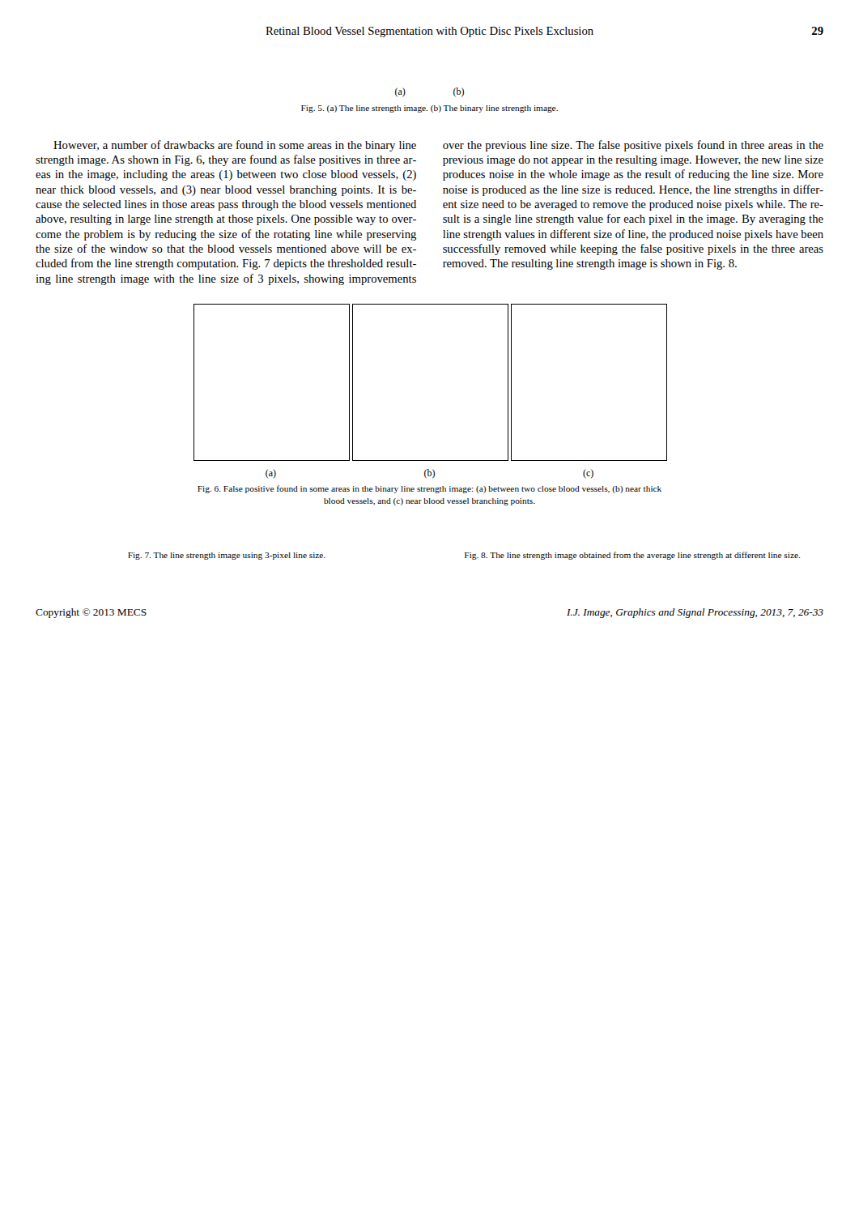Retinal Blood Vessel Segmentation with Optic Disc Pixels Exclusion 29
(a)
(b)
Fig. 5. (a) The line strength image. (b) The binary line strength image.
However, a number of drawbacks are found in some areas in the binary line strength image. As shown in Fig. 6, they are found as false positives in three areas in the image, including the areas (1) between two close blood vessels, (2) near thick blood vessels, and (3) near blood vessel branching points. It is because the selected lines in those areas pass through the blood vessels mentioned above, resulting in large line strength at those pixels. One possible way to overcome the problem is by reducing the size of the rotating line while preserving the size of the window so that the blood vessels mentioned above will be excluded from the line strength computation. Fig. 7 depicts the thresholded resulting line strength image with the line size of 3 pixels, showing improvements over the previous line size. The false positive pixels found in three areas in the previous image do not appear in the resulting image. However, the new line size produces noise in the whole image as the result of reducing the line size. More noise is produced as the line size is reduced. Hence, the line strengths in different size need to be averaged to remove the produced noise pixels while. The result is a single line strength value for each pixel in the image. By averaging the line strength values in different size of line, the produced noise pixels have been successfully removed while keeping the false positive pixels in the three areas removed. The resulting line strength image is shown in Fig. 8.
(a)
(b)
(c)
Fig. 6. False positive found in some areas in the binary line strength image: (a) between two close blood vessels, (b) near thick blood vessels, and (c) near blood vessel branching points.
Fig. 7. The line strength image using 3-pixel line size.
Fig. 8. The line strength image obtained from the average line strength at different line size.
Copyright © 2013 MECS I.J. Image, Graphics and Signal Processing, 2013, 7, 26-33